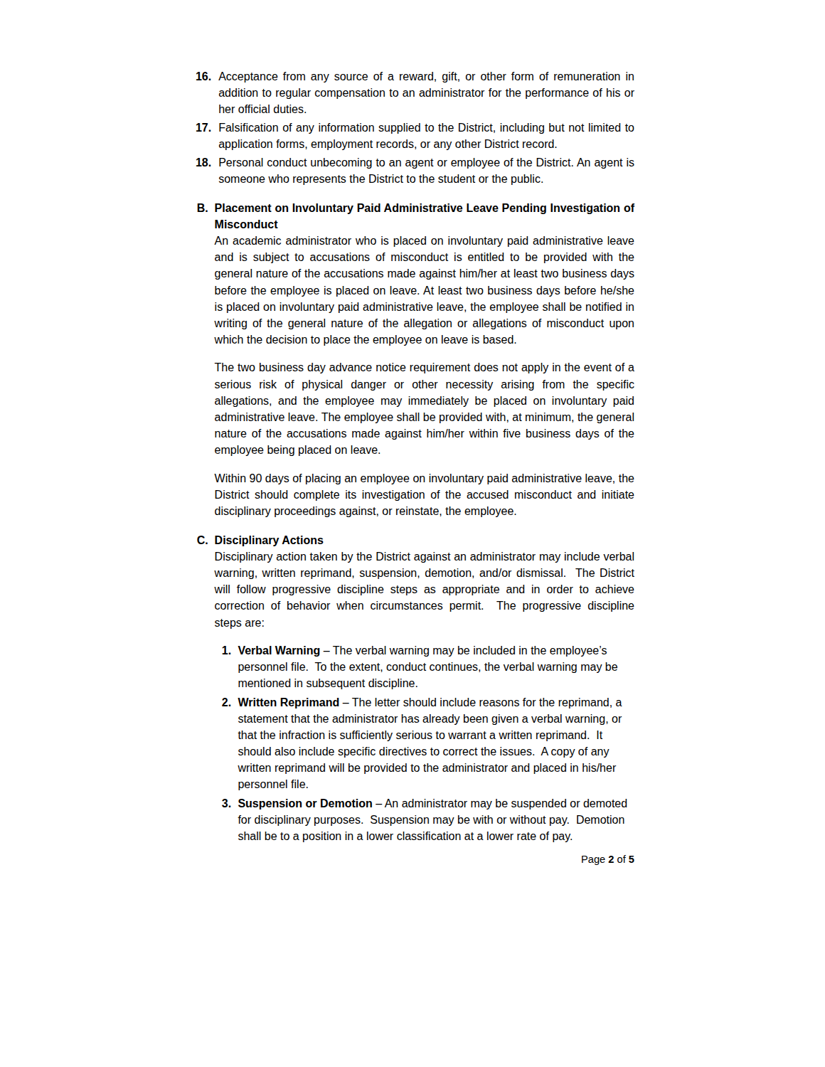Acceptance from any source of a reward, gift, or other form of remuneration in addition to regular compensation to an administrator for the performance of his or her official duties.
Falsification of any information supplied to the District, including but not limited to application forms, employment records, or any other District record.
Personal conduct unbecoming to an agent or employee of the District. An agent is someone who represents the District to the student or the public.
B.
Placement on Involuntary Paid Administrative Leave Pending Investigation of Misconduct
An academic administrator who is placed on involuntary paid administrative leave and is subject to accusations of misconduct is entitled to be provided with the general nature of the accusations made against him/her at least two business days before the employee is placed on leave. At least two business days before he/she is placed on involuntary paid administrative leave, the employee shall be notified in writing of the general nature of the allegation or allegations of misconduct upon which the decision to place the employee on leave is based.
The two business day advance notice requirement does not apply in the event of a serious risk of physical danger or other necessity arising from the specific allegations, and the employee may immediately be placed on involuntary paid administrative leave. The employee shall be provided with, at minimum, the general nature of the accusations made against him/her within five business days of the employee being placed on leave.
Within 90 days of placing an employee on involuntary paid administrative leave, the District should complete its investigation of the accused misconduct and initiate disciplinary proceedings against, or reinstate, the employee.
C.
Disciplinary Actions
Disciplinary action taken by the District against an administrator may include verbal warning, written reprimand, suspension, demotion, and/or dismissal. The District will follow progressive discipline steps as appropriate and in order to achieve correction of behavior when circumstances permit. The progressive discipline steps are:
Verbal Warning – The verbal warning may be included in the employee’s personnel file. To the extent, conduct continues, the verbal warning may be mentioned in subsequent discipline.
Written Reprimand – The letter should include reasons for the reprimand, a statement that the administrator has already been given a verbal warning, or that the infraction is sufficiently serious to warrant a written reprimand. It should also include specific directives to correct the issues. A copy of any written reprimand will be provided to the administrator and placed in his/her personnel file.
Suspension or Demotion – An administrator may be suspended or demoted for disciplinary purposes. Suspension may be with or without pay. Demotion shall be to a position in a lower classification at a lower rate of pay.
Page 2 of 5